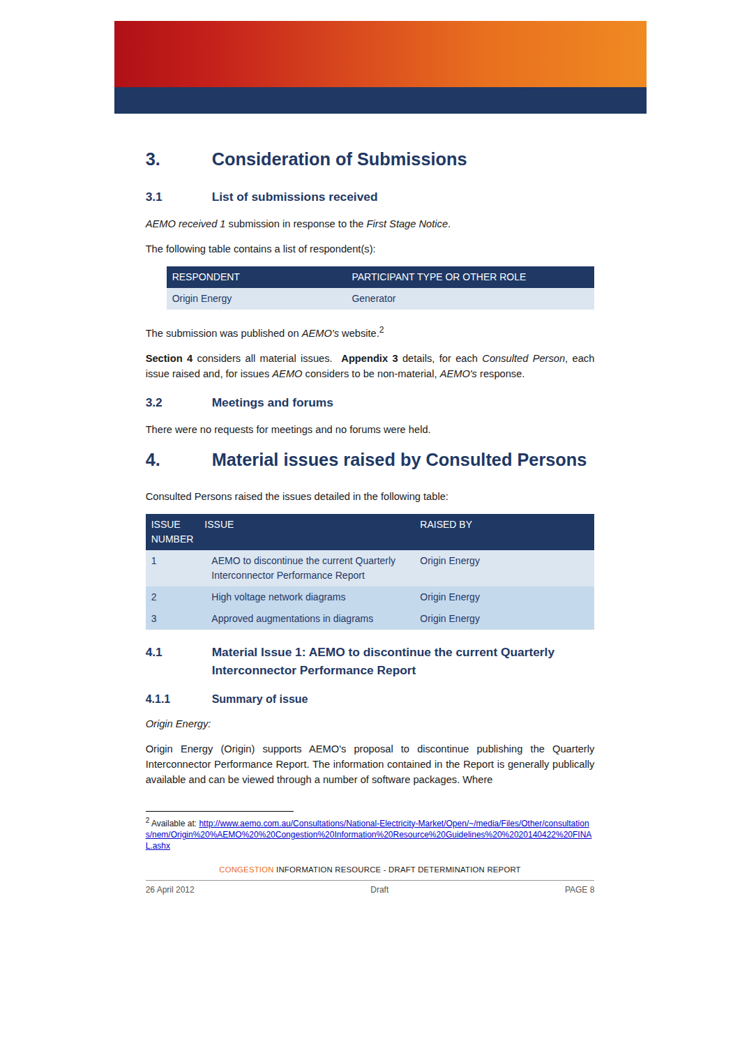3. Consideration of Submissions
3.1 List of submissions received
AEMO received 1 submission in response to the First Stage Notice.
The following table contains a list of respondent(s):
| RESPONDENT | PARTICIPANT TYPE OR OTHER ROLE |
| --- | --- |
| Origin Energy | Generator |
The submission was published on AEMO's website.2
Section 4 considers all material issues. Appendix 3 details, for each Consulted Person, each issue raised and, for issues AEMO considers to be non-material, AEMO's response.
3.2 Meetings and forums
There were no requests for meetings and no forums were held.
4. Material issues raised by Consulted Persons
Consulted Persons raised the issues detailed in the following table:
| ISSUE NUMBER | ISSUE | RAISED BY |
| --- | --- | --- |
| 1 | AEMO to discontinue the current Quarterly Interconnector Performance Report | Origin Energy |
| 2 | High voltage network diagrams | Origin Energy |
| 3 | Approved augmentations in diagrams | Origin Energy |
4.1 Material Issue 1: AEMO to discontinue the current Quarterly Interconnector Performance Report
4.1.1 Summary of issue
Origin Energy:
Origin Energy (Origin) supports AEMO's proposal to discontinue publishing the Quarterly Interconnector Performance Report. The information contained in the Report is generally publically available and can be viewed through a number of software packages. Where
2 Available at: http://www.aemo.com.au/Consultations/National-Electricity-Market/Open/~/media/Files/Other/consultations/nem/Origin%20%AEMO%20%20Congestion%20Information%20Resource%20Guidelines%20%2020140422%20FINAL.ashx
CONGESTION INFORMATION RESOURCE - DRAFT DETERMINATION REPORT
26 April 2012 Draft PAGE 8